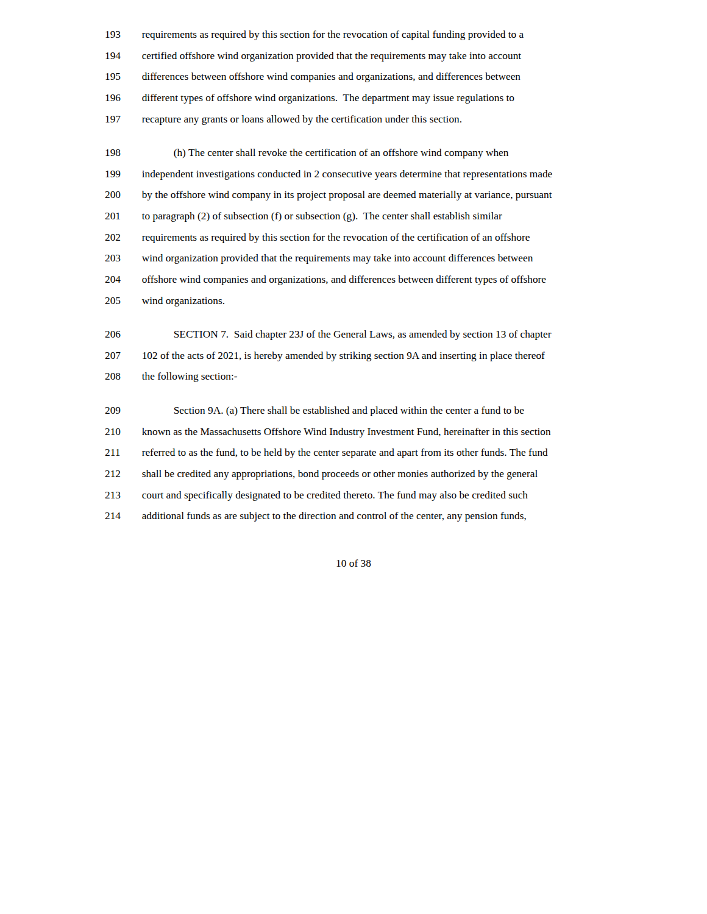193 requirements as required by this section for the revocation of capital funding provided to a
194 certified offshore wind organization provided that the requirements may take into account
195 differences between offshore wind companies and organizations, and differences between
196 different types of offshore wind organizations. The department may issue regulations to
197 recapture any grants or loans allowed by the certification under this section.
198(h) The center shall revoke the certification of an offshore wind company when
199 independent investigations conducted in 2 consecutive years determine that representations made
200 by the offshore wind company in its project proposal are deemed materially at variance, pursuant
201 to paragraph (2) of subsection (f) or subsection (g). The center shall establish similar
202 requirements as required by this section for the revocation of the certification of an offshore
203 wind organization provided that the requirements may take into account differences between
204 offshore wind companies and organizations, and differences between different types of offshore
205 wind organizations.
206 SECTION 7. Said chapter 23J of the General Laws, as amended by section 13 of chapter
207102 of the acts of 2021, is hereby amended by striking section 9A and inserting in place thereof
208 the following section:-
209 Section 9A. (a) There shall be established and placed within the center a fund to be
210 known as the Massachusetts Offshore Wind Industry Investment Fund, hereinafter in this section
211 referred to as the fund, to be held by the center separate and apart from its other funds. The fund
212 shall be credited any appropriations, bond proceeds or other monies authorized by the general
213 court and specifically designated to be credited thereto. The fund may also be credited such
214 additional funds as are subject to the direction and control of the center, any pension funds,
10 of 38